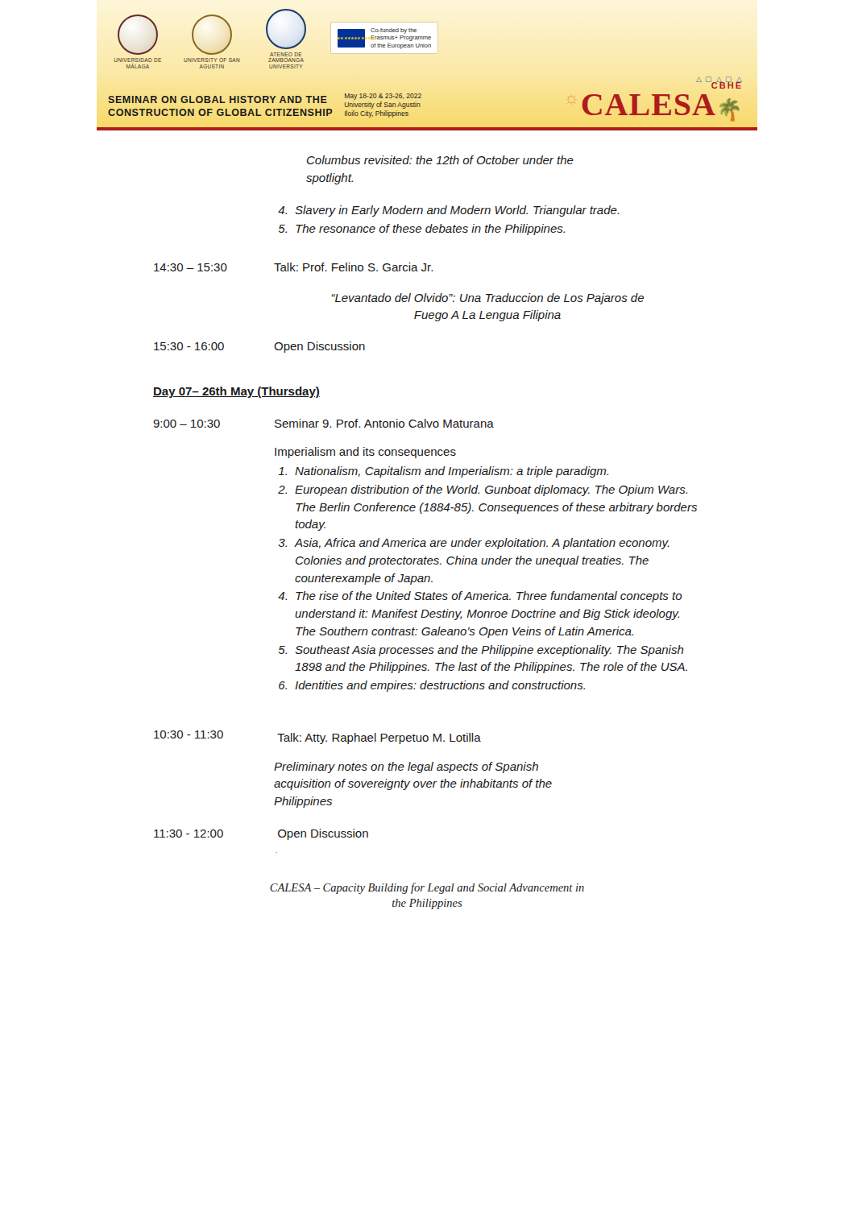Universidad de Málaga
University of San Agustin
Ateneo de Zamboanga University
Co-funded by the
Erasmus+ Programme
of the European Union
Seminar on Global History and the
Construction of Global Citizenship
May 18-20 & 23-26, 2022
University of San Agustin
Iloilo City, Philippines
△ ▢ △ ▢ △
CBHE
☼CALESA🌴
Columbus revisited: the 12th of October under the
spotlight.
Slavery in Early Modern and Modern World. Triangular trade.
The resonance of these debates in the Philippines.
14:30 – 15:30
Talk: Prof. Felino S. Garcia Jr.
“Levantado del Olvido”: Una Traduccion de Los Pajaros de Fuego A La Lengua Filipina
15:30 - 16:00
Open Discussion
Day 07– 26th May (Thursday)
9:00 – 10:30
Seminar 9. Prof. Antonio Calvo Maturana
Imperialism and its consequences
Nationalism, Capitalism and Imperialism: a triple paradigm.
European distribution of the World. Gunboat diplomacy. The Opium Wars. The Berlin Conference (1884-85). Consequences of these arbitrary borders today.
Asia, Africa and America are under exploitation. A plantation economy. Colonies and protectorates. China under the unequal treaties. The counterexample of Japan.
The rise of the United States of America. Three fundamental concepts to understand it: Manifest Destiny, Monroe Doctrine and Big Stick ideology. The Southern contrast: Galeano's Open Veins of Latin America.
Southeast Asia processes and the Philippine exceptionality. The Spanish 1898 and the Philippines. The last of the Philippines. The role of the USA.
Identities and empires: destructions and constructions.
10:30 - 11:30
Talk: Atty. Raphael Perpetuo M. Lotilla
Preliminary notes on the legal aspects of Spanish
acquisition of sovereignty over the inhabitants of the
Philippines
11:30 - 12:00
Open Discussion
.
CALESA – Capacity Building for Legal and Social Advancement in
the Philippines